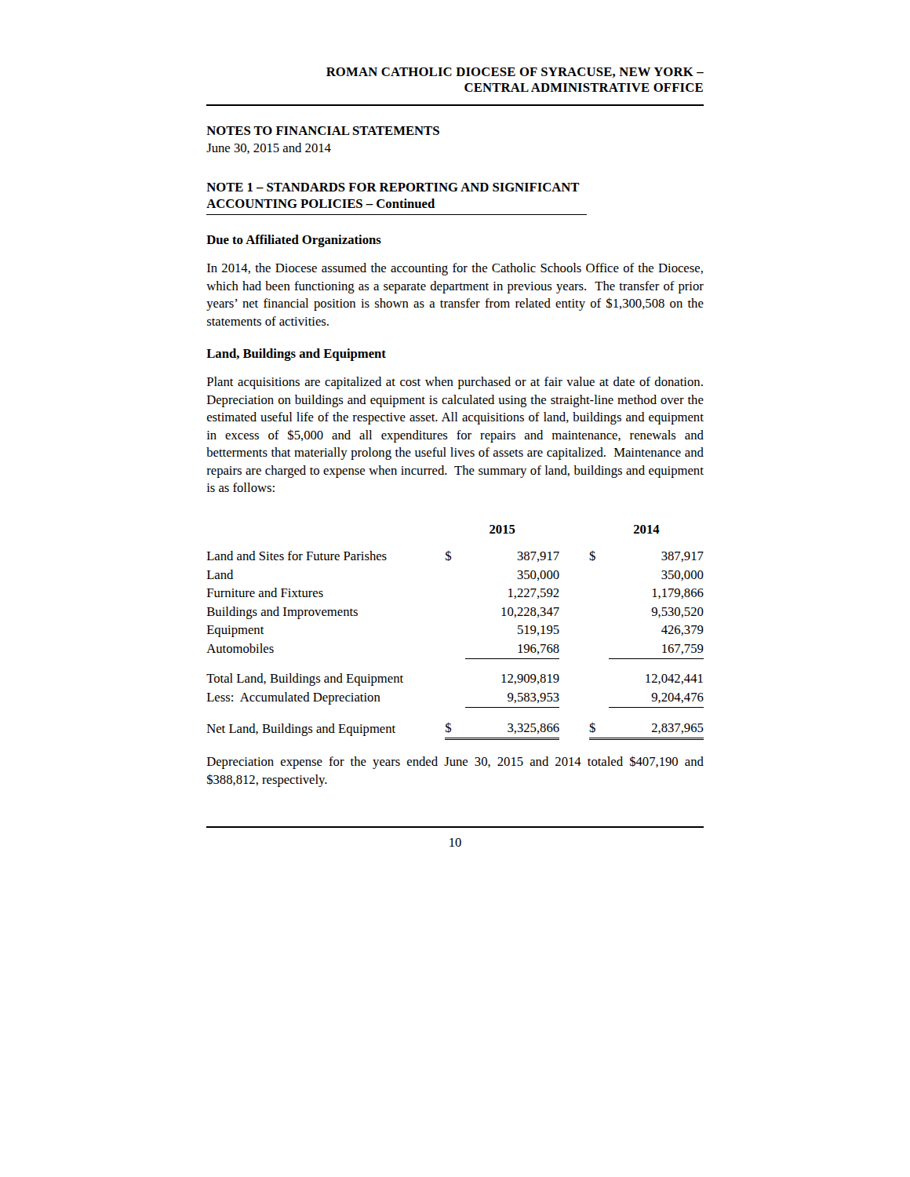ROMAN CATHOLIC DIOCESE OF SYRACUSE, NEW YORK –
CENTRAL ADMINISTRATIVE OFFICE
NOTES TO FINANCIAL STATEMENTS
June 30, 2015 and 2014
NOTE 1 – STANDARDS FOR REPORTING AND SIGNIFICANT
ACCOUNTING POLICIES – Continued
Due to Affiliated Organizations
In 2014, the Diocese assumed the accounting for the Catholic Schools Office of the Diocese, which had been functioning as a separate department in previous years. The transfer of prior years’ net financial position is shown as a transfer from related entity of $1,300,508 on the statements of activities.
Land, Buildings and Equipment
Plant acquisitions are capitalized at cost when purchased or at fair value at date of donation. Depreciation on buildings and equipment is calculated using the straight-line method over the estimated useful life of the respective asset. All acquisitions of land, buildings and equipment in excess of $5,000 and all expenditures for repairs and maintenance, renewals and betterments that materially prolong the useful lives of assets are capitalized. Maintenance and repairs are charged to expense when incurred. The summary of land, buildings and equipment is as follows:
| | 2015 | | 2014 |
| --- | --- | --- | --- |
| Land and Sites for Future Parishes | $ | 387,917 | | $ | 387,917 |
| Land | | 350,000 | | | 350,000 |
| Furniture and Fixtures | | 1,227,592 | | | 1,179,866 |
| Buildings and Improvements | | 10,228,347 | | | 9,530,520 |
| Equipment | | 519,195 | | | 426,379 |
| Automobiles | | 196,768 | | | 167,759 |
| Total Land, Buildings and Equipment | | 12,909,819 | | | 12,042,441 |
| Less: Accumulated Depreciation | | 9,583,953 | | | 9,204,476 |
| Net Land, Buildings and Equipment | $ | 3,325,866 | | $ | 2,837,965 |
Depreciation expense for the years ended June 30, 2015 and 2014 totaled $407,190 and $388,812, respectively.
10